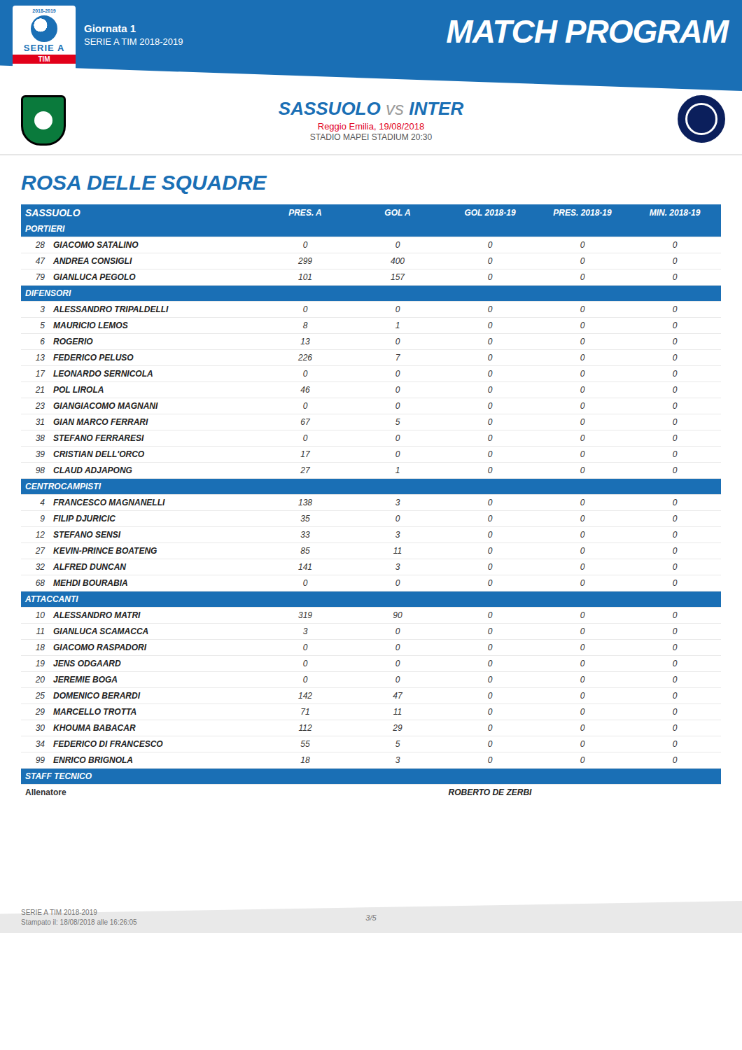2018-2019
SERIE A
TIM
Giornata 1
SERIE A TIM 2018-2019
MATCH PROGRAM
SASSUOLO vs INTER
Reggio Emilia, 19/08/2018
STADIO MAPEI STADIUM 20:30
ROSA DELLE SQUADRE
| SASSUOLO | PRES. A | GOL A | GOL 2018-19 | PRES. 2018-19 | MIN. 2018-19 |
| --- | --- | --- | --- | --- | --- |
| PORTIERI |
| 28 | GIACOMO SATALINO | 0 | 0 | 0 | 0 | 0 |
| 47 | ANDREA CONSIGLI | 299 | 400 | 0 | 0 | 0 |
| 79 | GIANLUCA PEGOLO | 101 | 157 | 0 | 0 | 0 |
| DIFENSORI |
| 3 | ALESSANDRO TRIPALDELLI | 0 | 0 | 0 | 0 | 0 |
| 5 | MAURICIO LEMOS | 8 | 1 | 0 | 0 | 0 |
| 6 | ROGERIO | 13 | 0 | 0 | 0 | 0 |
| 13 | FEDERICO PELUSO | 226 | 7 | 0 | 0 | 0 |
| 17 | LEONARDO SERNICOLA | 0 | 0 | 0 | 0 | 0 |
| 21 | POL LIROLA | 46 | 0 | 0 | 0 | 0 |
| 23 | GIANGIACOMO MAGNANI | 0 | 0 | 0 | 0 | 0 |
| 31 | GIAN MARCO FERRARI | 67 | 5 | 0 | 0 | 0 |
| 38 | STEFANO FERRARESI | 0 | 0 | 0 | 0 | 0 |
| 39 | CRISTIAN DELL'ORCO | 17 | 0 | 0 | 0 | 0 |
| 98 | CLAUD ADJAPONG | 27 | 1 | 0 | 0 | 0 |
| CENTROCAMPISTI |
| 4 | FRANCESCO MAGNANELLI | 138 | 3 | 0 | 0 | 0 |
| 9 | FILIP DJURICIC | 35 | 0 | 0 | 0 | 0 |
| 12 | STEFANO SENSI | 33 | 3 | 0 | 0 | 0 |
| 27 | KEVIN-PRINCE BOATENG | 85 | 11 | 0 | 0 | 0 |
| 32 | ALFRED DUNCAN | 141 | 3 | 0 | 0 | 0 |
| 68 | MEHDI BOURABIA | 0 | 0 | 0 | 0 | 0 |
| ATTACCANTI |
| 10 | ALESSANDRO MATRI | 319 | 90 | 0 | 0 | 0 |
| 11 | GIANLUCA SCAMACCA | 3 | 0 | 0 | 0 | 0 |
| 18 | GIACOMO RASPADORI | 0 | 0 | 0 | 0 | 0 |
| 19 | JENS ODGAARD | 0 | 0 | 0 | 0 | 0 |
| 20 | JEREMIE BOGA | 0 | 0 | 0 | 0 | 0 |
| 25 | DOMENICO BERARDI | 142 | 47 | 0 | 0 | 0 |
| 29 | MARCELLO TROTTA | 71 | 11 | 0 | 0 | 0 |
| 30 | KHOUMA BABACAR | 112 | 29 | 0 | 0 | 0 |
| 34 | FEDERICO DI FRANCESCO | 55 | 5 | 0 | 0 | 0 |
| 99 | ENRICO BRIGNOLA | 18 | 3 | 0 | 0 | 0 |
| STAFF TECNICO |
| Allenatore | ROBERTO DE ZERBI |
SERIE A TIM 2018-2019
Stampato il: 18/08/2018 alle 16:26:05
3/5